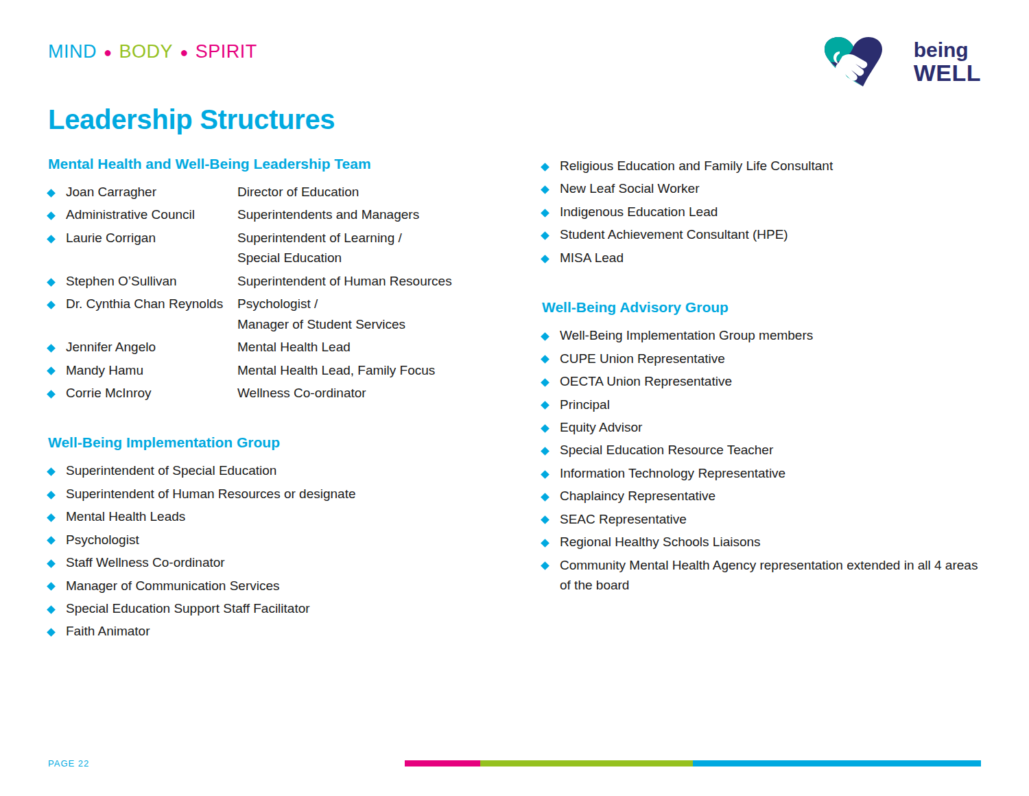MIND●BODY●SPIRIT
being WELL
Leadership Structures
Mental Health and Well-Being Leadership Team
Joan Carragher Director of Education
Administrative Council Superintendents and Managers
Laurie Corrigan Superintendent of Learning /Special Education
Stephen O’Sullivan Superintendent of Human Resources
Dr. Cynthia Chan Reynolds Psychologist /Manager of Student Services
Jennifer Angelo Mental Health Lead
Mandy Hamu Mental Health Lead, Family Focus
Corrie McInroy Wellness Co-ordinator
Well-Being Implementation Group
Superintendent of Special Education
Superintendent of Human Resources or designate
Mental Health Leads
Psychologist
Staff Wellness Co-ordinator
Manager of Communication Services
Special Education Support Staff Facilitator
Faith Animator
Religious Education and Family Life Consultant
New Leaf Social Worker
Indigenous Education Lead
Student Achievement Consultant (HPE)
MISA Lead
Well-Being Advisory Group
Well-Being Implementation Group members
CUPE Union Representative
OECTA Union Representative
Principal
Equity Advisor
Special Education Resource Teacher
Information Technology Representative
Chaplaincy Representative
SEAC Representative
Regional Healthy Schools Liaisons
Community Mental Health Agency representation extended in all 4 areas of the board
PAGE 22